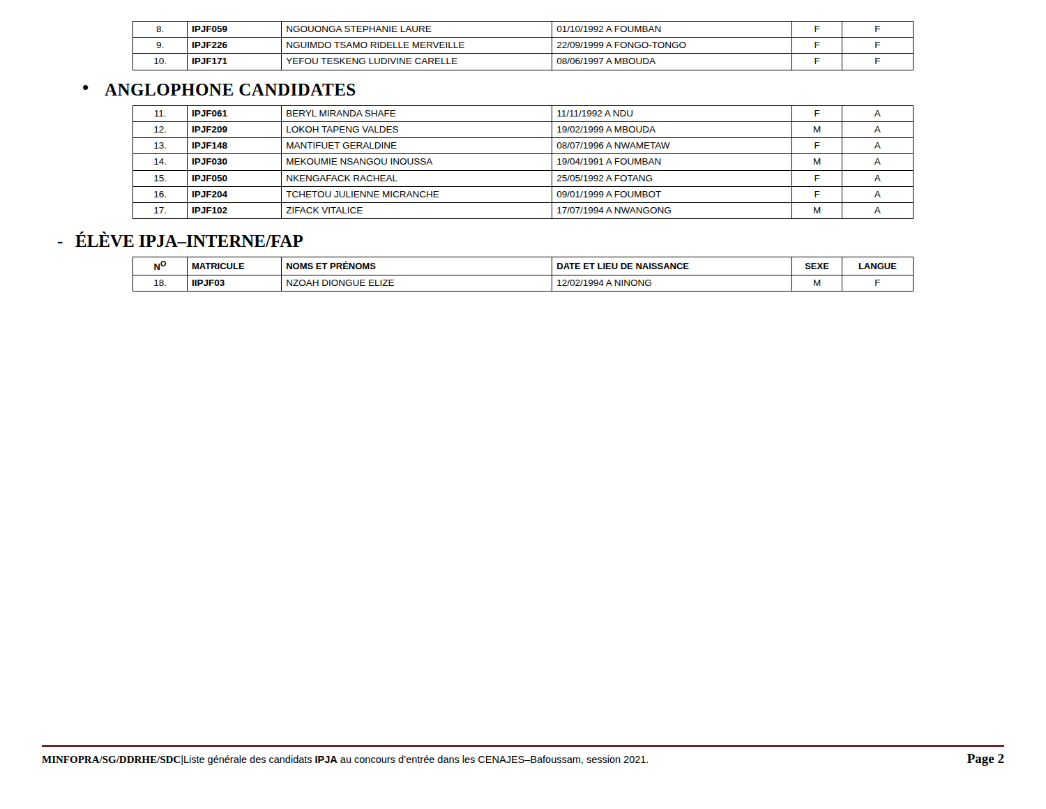| 8. | IPJF059 | NGOUONGA STEPHANIE LAURE | 01/10/1992 A FOUMBAN | F | F |
| 9. | IPJF226 | NGUIMDO TSAMO RIDELLE MERVEILLE | 22/09/1999 A FONGO-TONGO | F | F |
| 10. | IPJF171 | YEFOU TESKENG LUDIVINE CARELLE | 08/06/1997 A MBOUDA | F | F |
ANGLOPHONE CANDIDATES
| 11. | IPJF061 | BERYL MIRANDA SHAFE | 11/11/1992 A NDU | F | A |
| 12. | IPJF209 | LOKOH TAPENG VALDES | 19/02/1999 A MBOUDA | M | A |
| 13. | IPJF148 | MANTIFUET GERALDINE | 08/07/1996 A NWAMETAW | F | A |
| 14. | IPJF030 | MEKOUMIE NSANGOU INOUSSA | 19/04/1991 A FOUMBAN | M | A |
| 15. | IPJF050 | NKENGAFACK RACHEAL | 25/05/1992 A FOTANG | F | A |
| 16. | IPJF204 | TCHETOU JULIENNE MICRANCHE | 09/01/1999 A FOUMBOT | F | A |
| 17. | IPJF102 | ZIFACK VITALICE | 17/07/1994 A NWANGONG | M | A |
ÉLÈVE IPJA–INTERNE/FAP
| N O | MATRICULE | NOMS ET PRÉNOMS | DATE ET LIEU DE NAISSANCE | SEXE | LANGUE |
| --- | --- | --- | --- | --- | --- |
| 18. | IIPJF03 | NZOAH DIONGUE ELIZE | 12/02/1994 A NINONG | M | F |
MINFOPRA/SG/DDRHE/SDC|Liste générale des candidats IPJA au concours d’entrée dans les CENAJES–Bafoussam, session 2021.
Page 2